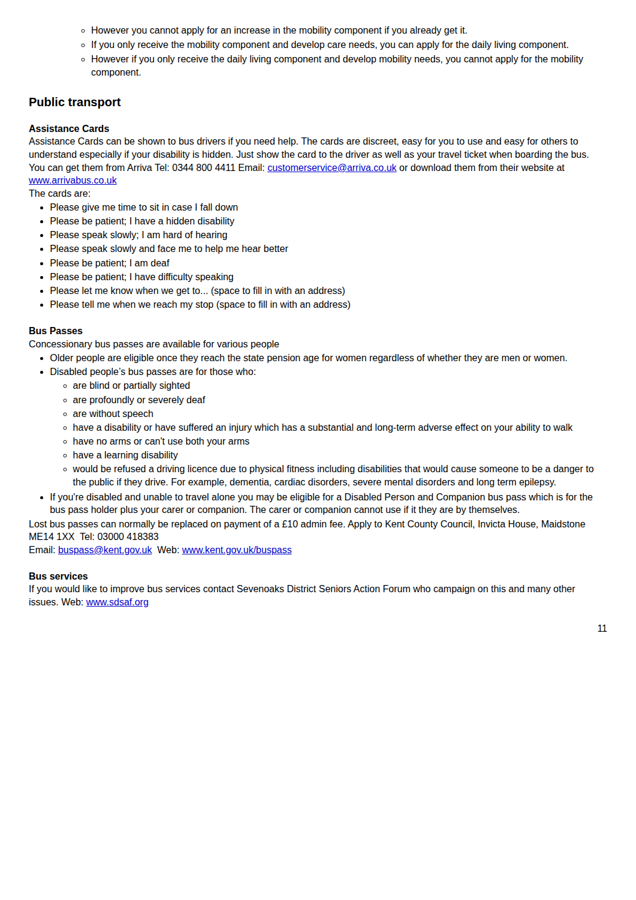However you cannot apply for an increase in the mobility component if you already get it.
If you only receive the mobility component and develop care needs, you can apply for the daily living component.
However if you only receive the daily living component and develop mobility needs, you cannot apply for the mobility component.
Public transport
Assistance Cards
Assistance Cards can be shown to bus drivers if you need help. The cards are discreet, easy for you to use and easy for others to understand especially if your disability is hidden. Just show the card to the driver as well as your travel ticket when boarding the bus. You can get them from Arriva Tel: 0344 800 4411 Email: customerservice@arriva.co.uk or download them from their website at www.arrivabus.co.uk
The cards are:
Please give me time to sit in case I fall down
Please be patient; I have a hidden disability
Please speak slowly; I am hard of hearing
Please speak slowly and face me to help me hear better
Please be patient; I am deaf
Please be patient; I have difficulty speaking
Please let me know when we get to... (space to fill in with an address)
Please tell me when we reach my stop (space to fill in with an address)
Bus Passes
Concessionary bus passes are available for various people
Older people are eligible once they reach the state pension age for women regardless of whether they are men or women.
Disabled people’s bus passes are for those who:
are blind or partially sighted
are profoundly or severely deaf
are without speech
have a disability or have suffered an injury which has a substantial and long-term adverse effect on your ability to walk
have no arms or can't use both your arms
have a learning disability
would be refused a driving licence due to physical fitness including disabilities that would cause someone to be a danger to the public if they drive. For example, dementia, cardiac disorders, severe mental disorders and long term epilepsy.
If you're disabled and unable to travel alone you may be eligible for a Disabled Person and Companion bus pass which is for the bus pass holder plus your carer or companion. The carer or companion cannot use if it they are by themselves.
Lost bus passes can normally be replaced on payment of a £10 admin fee. Apply to Kent County Council, Invicta House, Maidstone ME14 1XX Tel: 03000 418383
Email: buspass@kent.gov.uk Web: www.kent.gov.uk/buspass
Bus services
If you would like to improve bus services contact Sevenoaks District Seniors Action Forum who campaign on this and many other issues. Web: www.sdsaf.org
11